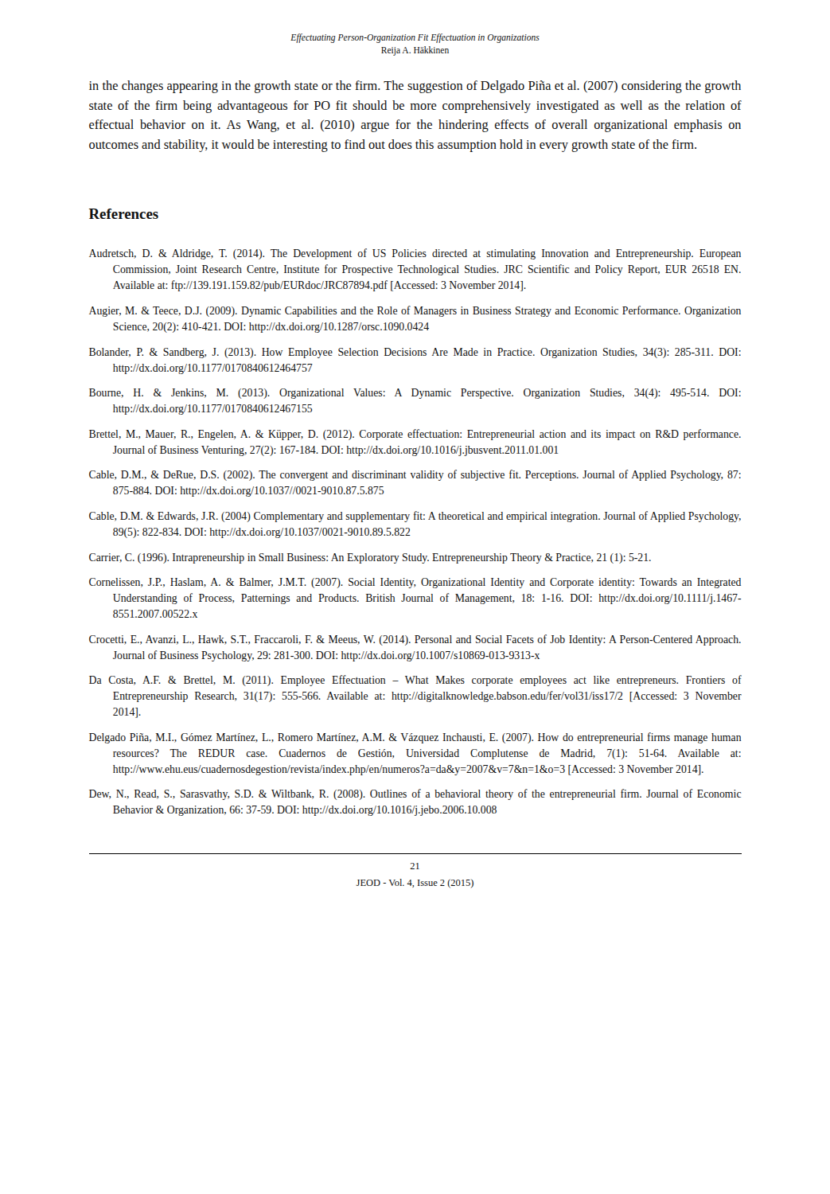Effectuating Person-Organization Fit Effectuation in Organizations
Reija A. Häkkinen
in the changes appearing in the growth state or the firm. The suggestion of Delgado Piña et al. (2007) considering the growth state of the firm being advantageous for PO fit should be more comprehensively investigated as well as the relation of effectual behavior on it. As Wang, et al. (2010) argue for the hindering effects of overall organizational emphasis on outcomes and stability, it would be interesting to find out does this assumption hold in every growth state of the firm.
References
Audretsch, D. & Aldridge, T. (2014). The Development of US Policies directed at stimulating Innovation and Entrepreneurship. European Commission, Joint Research Centre, Institute for Prospective Technological Studies. JRC Scientific and Policy Report, EUR 26518 EN. Available at: ftp://139.191.159.82/pub/EURdoc/JRC87894.pdf [Accessed: 3 November 2014].
Augier, M. & Teece, D.J. (2009). Dynamic Capabilities and the Role of Managers in Business Strategy and Economic Performance. Organization Science, 20(2): 410-421. DOI: http://dx.doi.org/10.1287/orsc.1090.0424
Bolander, P. & Sandberg, J. (2013). How Employee Selection Decisions Are Made in Practice. Organization Studies, 34(3): 285-311. DOI: http://dx.doi.org/10.1177/0170840612464757
Bourne, H. & Jenkins, M. (2013). Organizational Values: A Dynamic Perspective. Organization Studies, 34(4): 495-514. DOI: http://dx.doi.org/10.1177/0170840612467155
Brettel, M., Mauer, R., Engelen, A. & Küpper, D. (2012). Corporate effectuation: Entrepreneurial action and its impact on R&D performance. Journal of Business Venturing, 27(2): 167-184. DOI: http://dx.doi.org/10.1016/j.jbusvent.2011.01.001
Cable, D.M., & DeRue, D.S. (2002). The convergent and discriminant validity of subjective fit. Perceptions. Journal of Applied Psychology, 87: 875-884. DOI: http://dx.doi.org/10.1037//0021-9010.87.5.875
Cable, D.M. & Edwards, J.R. (2004) Complementary and supplementary fit: A theoretical and empirical integration. Journal of Applied Psychology, 89(5): 822-834. DOI: http://dx.doi.org/10.1037/0021-9010.89.5.822
Carrier, C. (1996). Intrapreneurship in Small Business: An Exploratory Study. Entrepreneurship Theory & Practice, 21 (1): 5-21.
Cornelissen, J.P., Haslam, A. & Balmer, J.M.T. (2007). Social Identity, Organizational Identity and Corporate identity: Towards an Integrated Understanding of Process, Patternings and Products. British Journal of Management, 18: 1-16. DOI: http://dx.doi.org/10.1111/j.1467-8551.2007.00522.x
Crocetti, E., Avanzi, L., Hawk, S.T., Fraccaroli, F. & Meeus, W. (2014). Personal and Social Facets of Job Identity: A Person-Centered Approach. Journal of Business Psychology, 29: 281-300. DOI: http://dx.doi.org/10.1007/s10869-013-9313-x
Da Costa, A.F. & Brettel, M. (2011). Employee Effectuation – What Makes corporate employees act like entrepreneurs. Frontiers of Entrepreneurship Research, 31(17): 555-566. Available at: http://digitalknowledge.babson.edu/fer/vol31/iss17/2 [Accessed: 3 November 2014].
Delgado Piña, M.I., Gómez Martínez, L., Romero Martínez, A.M. & Vázquez Inchausti, E. (2007). How do entrepreneurial firms manage human resources? The REDUR case. Cuadernos de Gestión, Universidad Complutense de Madrid, 7(1): 51-64. Available at: http://www.ehu.eus/cuadernosdegestion/revista/index.php/en/numeros?a=da&y=2007&v=7&n=1&o=3 [Accessed: 3 November 2014].
Dew, N., Read, S., Sarasvathy, S.D. & Wiltbank, R. (2008). Outlines of a behavioral theory of the entrepreneurial firm. Journal of Economic Behavior & Organization, 66: 37-59. DOI: http://dx.doi.org/10.1016/j.jebo.2006.10.008
21 JEOD - Vol. 4, Issue 2 (2015)